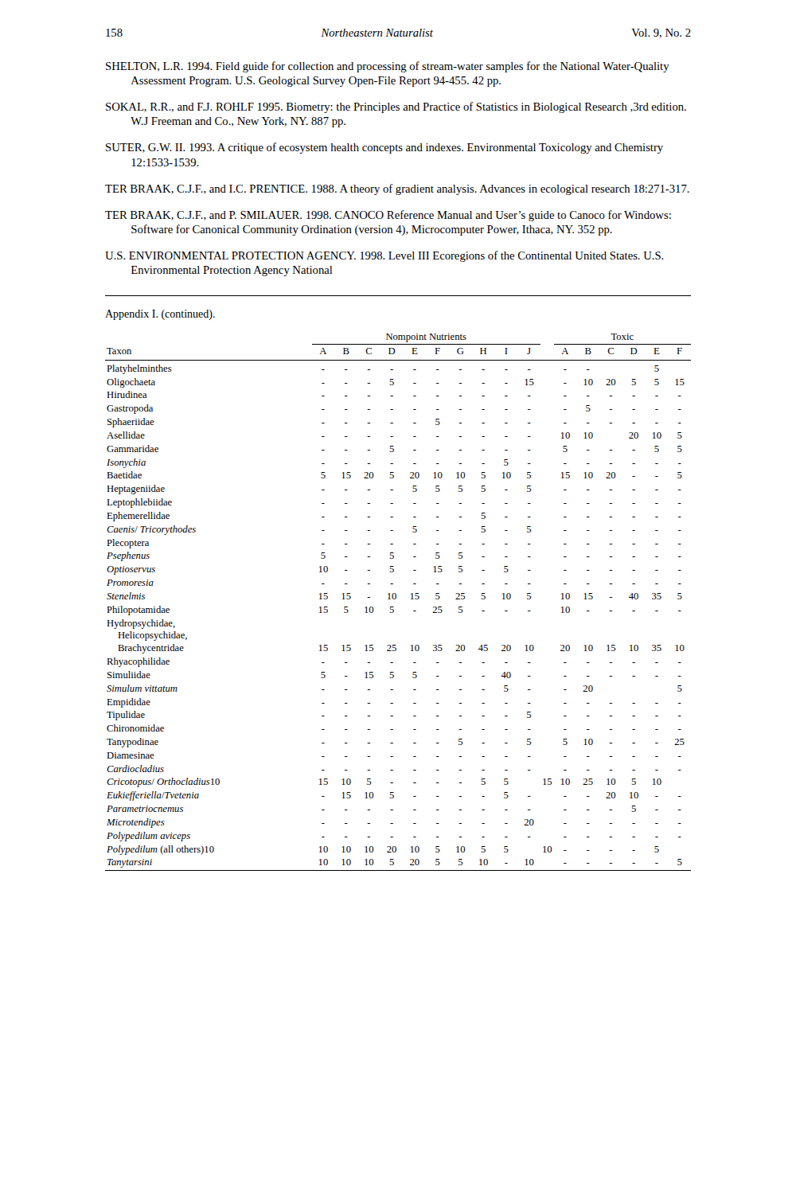158 Northeastern Naturalist Vol. 9, No. 2
SHELTON, L.R. 1994. Field guide for collection and processing of stream-water samples for the National Water-Quality Assessment Program. U.S. Geological Survey Open-File Report 94-455. 42 pp.
SOKAL, R.R., and F.J. ROHLF 1995. Biometry: the Principles and Practice of Statistics in Biological Research ,3rd edition. W.J Freeman and Co., New York, NY. 887 pp.
SUTER, G.W. II. 1993. A critique of ecosystem health concepts and indexes. Environmental Toxicology and Chemistry 12:1533-1539.
TER BRAAK, C.J.F., and I.C. PRENTICE. 1988. A theory of gradient analysis. Advances in ecological research 18:271-317.
TER BRAAK, C.J.F., and P. SMILAUER. 1998. CANOCO Reference Manual and User’s guide to Canoco for Windows: Software for Canonical Community Ordination (version 4), Microcomputer Power, Ithaca, NY. 352 pp.
U.S. ENVIRONMENTAL PROTECTION AGENCY. 1998. Level III Ecoregions of the Continental United States. U.S. Environmental Protection Agency National
Appendix I. (continued).
| | Nompoint Nutrients | | Toxic |
| --- | --- | --- | --- |
| Taxon | A | B | C | D | E | F | G | H | I | J | | A | B | C | D | E | F |
| Platyhelminthes | - | - | - | - | - | - | - | - | - | - | | - | - | | | 5 | |
| Oligochaeta | - | - | - | 5 | - | - | - | - | - | 15 | | - | 10 | 20 | 5 | 5 | 15 |
| Hirudinea | - | - | - | - | - | - | - | - | - | - | | - | - | - | - | - | - |
| Gastropoda | - | - | - | - | - | - | - | - | - | - | | - | 5 | - | - | - | - |
| Sphaeriidae | - | - | - | - | - | 5 | - | - | - | - | | - | - | - | - | - | - |
| Asellidae | - | - | - | - | - | - | - | - | - | - | | 10 | 10 | | 20 | 10 | 5 |
| Gammaridae | - | - | - | 5 | - | - | - | - | - | - | | 5 | - | - | - | 5 | 5 |
| Isonychia | - | - | - | - | - | - | - | - | 5 | - | | - | - | - | - | - | - |
| Baetidae | 5 | 15 | 20 | 5 | 20 | 10 | 10 | 5 | 10 | 5 | | 15 | 10 | 20 | - | - | 5 |
| Heptageniidae | - | - | - | - | 5 | 5 | 5 | 5 | - | 5 | | - | - | - | - | - | - |
| Leptophlebiidae | - | - | - | - | - | - | - | - | - | - | | - | - | - | - | - | - |
| Ephemerellidae | - | - | - | - | - | - | - | 5 | - | - | | - | - | - | - | - | - |
| Caenis / Tricorythodes | - | - | - | - | 5 | - | - | 5 | - | 5 | | - | - | - | - | - | - |
| Plecoptera | - | - | - | - | - | - | - | - | - | - | | - | - | - | - | - | - |
| Psephenus | 5 | - | - | 5 | - | 5 | 5 | - | - | - | | - | - | - | - | - | - |
| Optioservus | 10 | - | - | 5 | - | 15 | 5 | - | 5 | - | | - | - | - | - | - | - |
| Promoresia | - | - | - | - | - | - | - | - | - | - | | - | - | - | - | - | - |
| Stenelmis | 15 | 15 | - | 10 | 15 | 5 | 25 | 5 | 10 | 5 | | 10 | 15 | - | 40 | 35 | 5 |
| Philopotamidae | 15 | 5 | 10 | 5 | - | 25 | 5 | - | - | - | | 10 | - | - | - | - | - |
| Hydropsychidae, Helicopsychidae, Brachycentridae | 15 | 15 | 15 | 25 | 10 | 35 | 20 | 45 | 20 | 10 | | 20 | 10 | 15 | 10 | 35 | 10 |
| Rhyacophilidae | - | - | - | - | - | - | - | - | - | - | | - | - | - | - | - | - |
| Simuliidae | 5 | - | 15 | 5 | 5 | - | - | - | 40 | - | | - | - | - | - | - | - |
| Simulum vittatum | - | - | - | - | - | - | - | - | 5 | - | | - | 20 | | | | 5 |
| Empididae | - | - | - | - | - | - | - | - | - | - | | - | - | - | - | - | - |
| Tipulidae | - | - | - | - | - | - | - | - | - | 5 | | - | - | - | - | - | - |
| Chironomidae | - | - | - | - | - | - | - | - | - | - | | - | - | - | - | - | - |
| Tanypodinae | - | - | - | - | - | - | 5 | - | - | 5 | | 5 | 10 | - | - | - | 25 |
| Diamesinae | - | - | - | - | - | - | - | - | - | - | | - | - | - | - | - | - |
| Cardiocladius | - | - | - | - | - | - | - | - | - | - | | - | - | - | - | - | - |
| Cricotopus / Orthocladius 10 | 15 | 10 | 5 | - | - | - | - | 5 | 5 | | 15 | 10 | 25 | 10 | 5 | 10 |
| Eukiefferiella / Tvetenia | - | 15 | 10 | 5 | - | - | - | - | 5 | - | | - | - | 20 | 10 | - | - |
| Parametriocnemus | - | - | - | - | - | - | - | - | - | - | | - | - | - | 5 | - | - |
| Microtendipes | - | - | - | - | - | - | - | - | - | 20 | | - | - | - | - | - | - |
| Polypedilum aviceps | - | - | - | - | - | - | - | - | - | - | | - | - | - | - | - | - |
| Polypedilum (all others)10 | 10 | 10 | 10 | 20 | 10 | 5 | 10 | 5 | 5 | | 10 | - | - | - | - | 5 |
| Tanytarsini | 10 | 10 | 10 | 5 | 20 | 5 | 5 | 10 | - | 10 | | - | - | - | - | - | 5 |